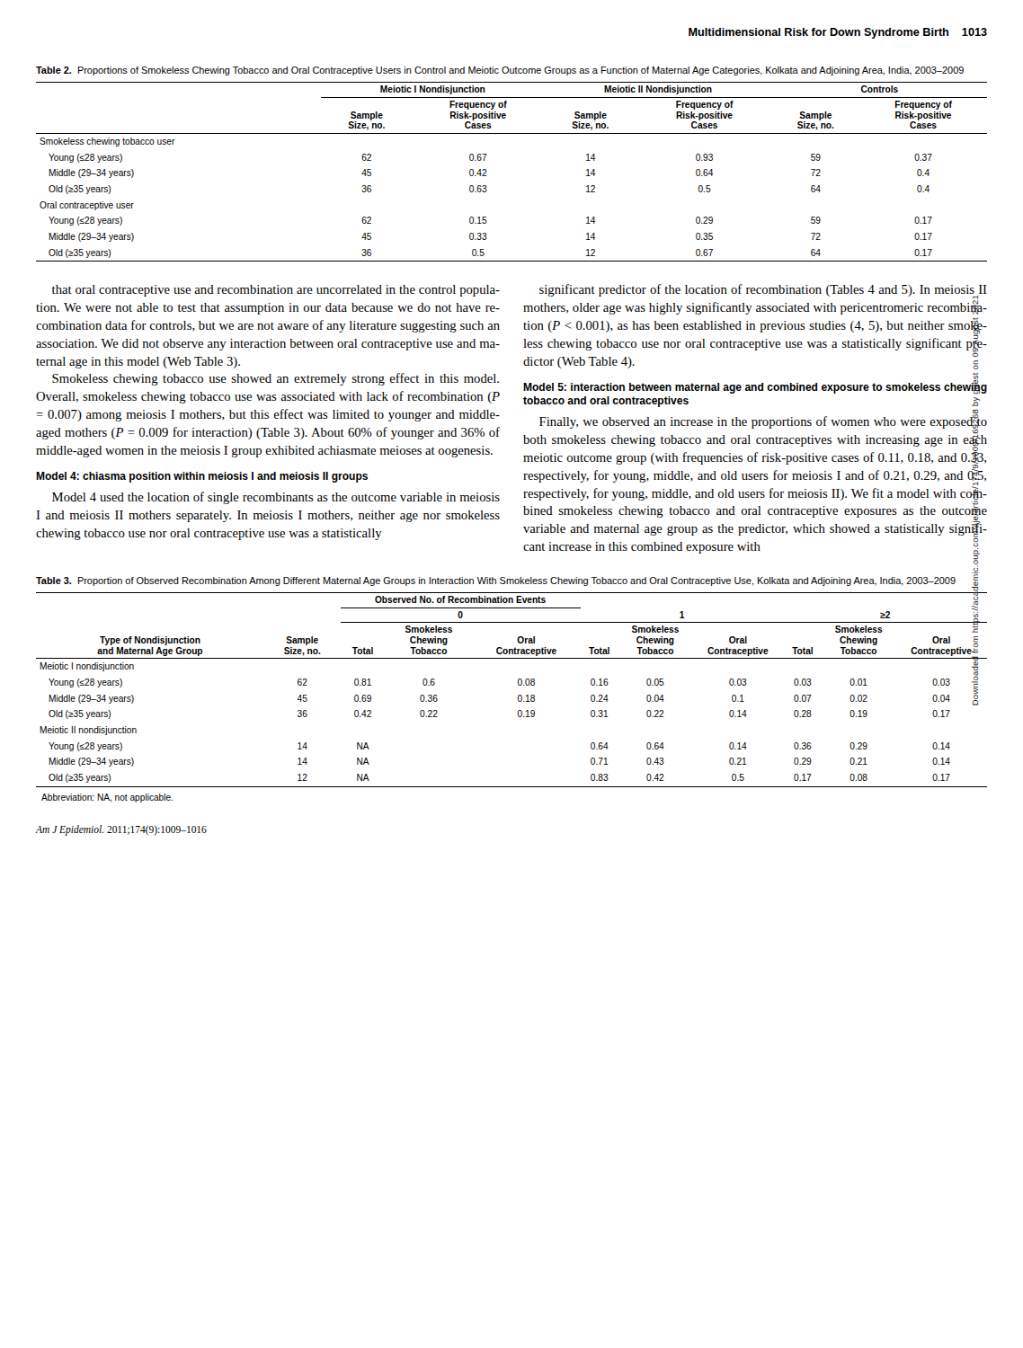Multidimensional Risk for Down Syndrome Birth1013
Downloaded from https://academic.oup.com/aje/article/174/9/1009/169268 by guest on 09 August 2021
Table 2. Proportions of Smokeless Chewing Tobacco and Oral Contraceptive Users in Control and Meiotic Outcome Groups as a Function of Maternal Age Categories, Kolkata and Adjoining Area, India, 2003–2009
| | Meiotic I Nondisjunction | Meiotic II Nondisjunction | Controls |
| | Sample Size, no. | Frequency of Risk-positive Cases | Sample Size, no. | Frequency of Risk-positive Cases | Sample Size, no. | Frequency of Risk-positive Cases |
| Smokeless chewing tobacco user | | | | | | |
| Young (≤28 years) | 62 | 0.67 | 14 | 0.93 | 59 | 0.37 |
| Middle (29–34 years) | 45 | 0.42 | 14 | 0.64 | 72 | 0.4 |
| Old (≥35 years) | 36 | 0.63 | 12 | 0.5 | 64 | 0.4 |
| Oral contraceptive user | | | | | | |
| Young (≤28 years) | 62 | 0.15 | 14 | 0.29 | 59 | 0.17 |
| Middle (29–34 years) | 45 | 0.33 | 14 | 0.35 | 72 | 0.17 |
| Old (≥35 years) | 36 | 0.5 | 12 | 0.67 | 64 | 0.17 |
that oral contraceptive use and recombination are uncorrelated in the control population. We were not able to test that assumption in our data because we do not have recombination data for controls, but we are not aware of any literature suggesting such an association. We did not observe any interaction between oral contraceptive use and maternal age in this model (Web Table 3).
Smokeless chewing tobacco use showed an extremely strong effect in this model. Overall, smokeless chewing tobacco use was associated with lack of recombination (P = 0.007) among meiosis I mothers, but this effect was limited to younger and middle-aged mothers (P = 0.009 for interaction) (Table 3). About 60% of younger and 36% of middle-aged women in the meiosis I group exhibited achiasmate meioses at oogenesis.
Model 4: chiasma position within meiosis I and meiosis II groups
Model 4 used the location of single recombinants as the outcome variable in meiosis I and meiosis II mothers separately. In meiosis I mothers, neither age nor smokeless chewing tobacco use nor oral contraceptive use was a statistically
significant predictor of the location of recombination (Tables 4 and 5). In meiosis II mothers, older age was highly significantly associated with pericentromeric recombination (P < 0.001), as has been established in previous studies (4, 5), but neither smokeless chewing tobacco use nor oral contraceptive use was a statistically significant predictor (Web Table 4).
Model 5: interaction between maternal age and combined exposure to smokeless chewing tobacco and oral contraceptives
Finally, we observed an increase in the proportions of women who were exposed to both smokeless chewing tobacco and oral contraceptives with increasing age in each meiotic outcome group (with frequencies of risk-positive cases of 0.11, 0.18, and 0.33, respectively, for young, middle, and old users for meiosis I and of 0.21, 0.29, and 0.5, respectively, for young, middle, and old users for meiosis II). We fit a model with combined smokeless chewing tobacco and oral contraceptive exposures as the outcome variable and maternal age group as the predictor, which showed a statistically significant increase in this combined exposure with
Table 3. Proportion of Observed Recombination Among Different Maternal Age Groups in Interaction With Smokeless Chewing Tobacco and Oral Contraceptive Use, Kolkata and Adjoining Area, India, 2003–2009
| | | Observed No. of Recombination Events | | |
| | | 0 | 1 | ≥2 |
| Type of Nondisjunction and Maternal Age Group | Sample Size, no. | Total | Smokeless Chewing Tobacco | Oral Contraceptive | Total | Smokeless Chewing Tobacco | Oral Contraceptive | Total | Smokeless Chewing Tobacco | Oral Contraceptive |
| Meiotic I nondisjunction | | | | | | | | | | |
| Young (≤28 years) | 62 | 0.81 | 0.6 | 0.08 | 0.16 | 0.05 | 0.03 | 0.03 | 0.01 | 0.03 |
| Middle (29–34 years) | 45 | 0.69 | 0.36 | 0.18 | 0.24 | 0.04 | 0.1 | 0.07 | 0.02 | 0.04 |
| Old (≥35 years) | 36 | 0.42 | 0.22 | 0.19 | 0.31 | 0.22 | 0.14 | 0.28 | 0.19 | 0.17 |
| Meiotic II nondisjunction | | | | | | | | | | |
| Young (≤28 years) | 14 | NA | | | 0.64 | 0.64 | 0.14 | 0.36 | 0.29 | 0.14 |
| Middle (29–34 years) | 14 | NA | | | 0.71 | 0.43 | 0.21 | 0.29 | 0.21 | 0.14 |
| Old (≥35 years) | 12 | NA | | | 0.83 | 0.42 | 0.5 | 0.17 | 0.08 | 0.17 |
Abbreviation: NA, not applicable.
Am J Epidemiol. 2011;174(9):1009–1016